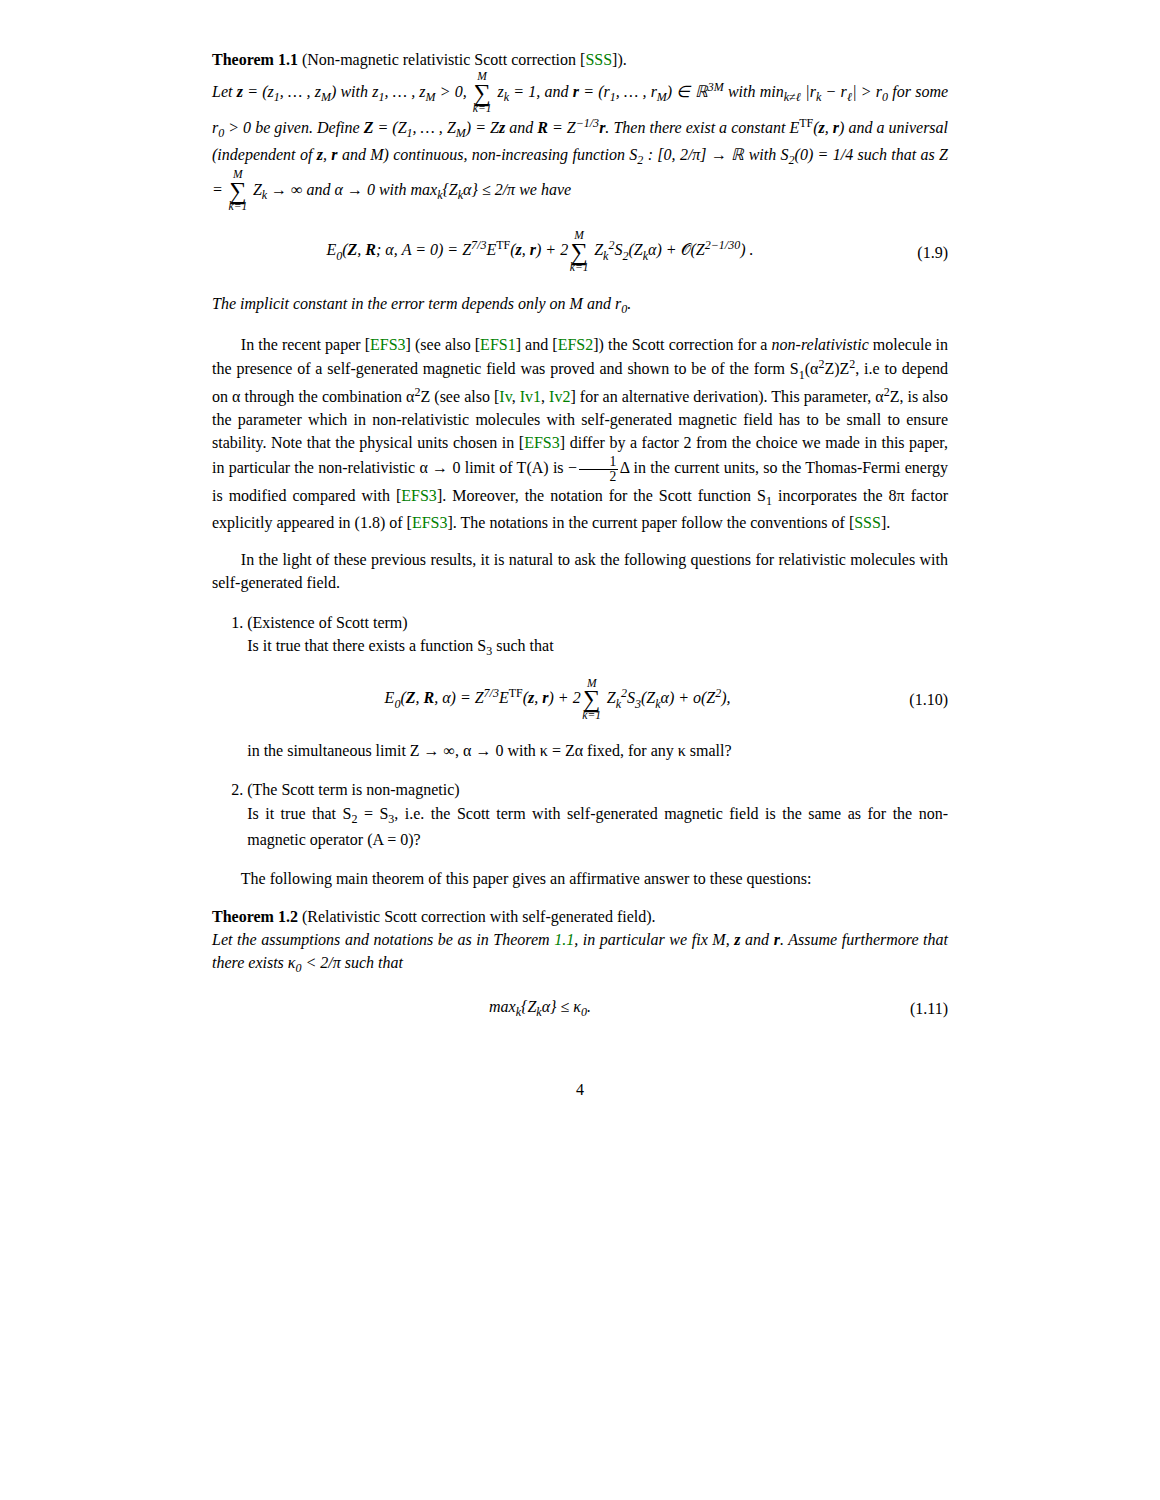Theorem 1.1 (Non-magnetic relativistic Scott correction [SSS]).
Let z = (z1, … , zM) with z1, … , zM > 0, M∑k=1 zk = 1, and r = (r1, … , rM) ∈ ℝ3M with mink≠ℓ |rk − rℓ| > r0 for some r0 > 0 be given. Define Z = (Z1, … , ZM) = Zz and R = Z−1/3 r. Then there exist a constant ETF(z, r) and a universal (independent of z, r and M) continuous, non-increasing function S2 : [0, 2/π] → ℝ with S2(0) = 1/4 such that as Z = M∑k=1 Zk → ∞ and α → 0 with maxk{Zkα} ≤ 2/π we have
E0(Z, R; α, A = 0) = Z7/3 ETF(z, r) + 2M∑k=1 Zk 2 S2(Zkα) + 𝒪(Z2−1/30) .
(1.9)
The implicit constant in the error term depends only on M and r0.
In the recent paper [EFS3] (see also [EFS1] and [EFS2]) the Scott correction for a non-relativistic molecule in the presence of a self-generated magnetic field was proved and shown to be of the form S1(α2 Z)Z2, i.e to depend on α through the combination α2 Z (see also [Iv, Iv1, Iv2] for an alternative derivation). This parameter, α2 Z, is also the parameter which in non-relativistic molecules with self-generated magnetic field has to be small to ensure stability. Note that the physical units chosen in [EFS3] differ by a factor 2 from the choice we made in this paper, in particular the non-relativistic α → 0 limit of T(A) is −12 Δ in the current units, so the Thomas-Fermi energy is modified compared with [EFS3]. Moreover, the notation for the Scott function S1 incorporates the 8π factor explicitly appeared in (1.8) of [EFS3]. The notations in the current paper follow the conventions of [SSS].
In the light of these previous results, it is natural to ask the following questions for relativistic molecules with self-generated field.
(Existence of Scott term)
Is it true that there exists a function S3 such that
E0(Z, R, α) = Z7/3 ETF(z, r) + 2M∑k=1 Zk 2 S3(Zkα) + o(Z2),
(1.10)
in the simultaneous limit Z → ∞, α → 0 with κ = Zα fixed, for any κ small?
(The Scott term is non-magnetic)
Is it true that S2 = S3, i.e. the Scott term with self-generated magnetic field is the same as for the non-magnetic operator (A = 0)?
The following main theorem of this paper gives an affirmative answer to these questions:
Theorem 1.2 (Relativistic Scott correction with self-generated field).
Let the assumptions and notations be as in Theorem 1.1, in particular we fix M, z and r. Assume furthermore that there exists κ0 < 2/π such that
maxk{Zkα} ≤ κ0.
(1.11)
4